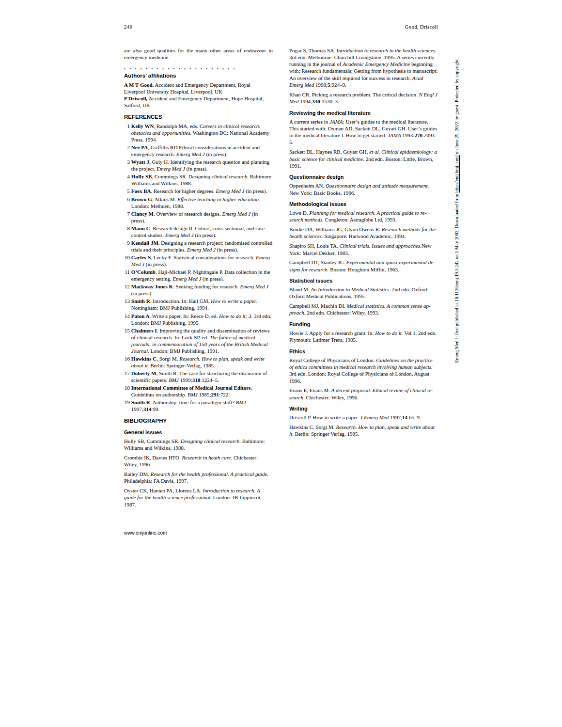246 Good, Driscoll
Emerg Med J: first published as 10.1136/emj.19.3.242 on 1 May 2002. Downloaded from http://emj.bmj.com/ on June 29, 2022 by guest. Protected by copyright.
are also good qualities for the many other areas of endeavour in emergency medicine.
. . . . . . . . . . . . . . . . . . . . .
Authors’ affiliations
A M T Good, Accident and Emergency Department, Royal Liverpool University Hospital, Liverpool, UK
P Driscoll, Accident and Emergency Department, Hope Hospital, Salford, UK
REFERENCES
Kelly WN, Randolph MA, eds. Careers in clinical research: obstacles and opportunities. Washington DC: National Academy Press, 1994.
Nee PA, Griffiths RD Ethical considerations in accident and emergency research. Emerg Med J (in press).
Wyatt J, Guly H. Identifying the research question and planning the project. Emerg Med J (in press).
Hully SB, Cummings SR. Designing clinical research. Baltimore: Williams and Wilkins, 1988.
Foex BA. Research for higher degrees. Emerg Med J (in press).
Brown G, Atkins M. Effective teaching in higher education. London: Methuen, 1988.
Clancy M. Overview of research designs. Emerg Med J (in press).
Mann C. Research design II. Cohort, cross sectional, and case-control studies. Emerg Med J (in press).
Kendall JM. Designing a research project: randomised controlled trials and their principles. Emerg Med J (in press).
Carley S, Lecky F. Statistical considerations for research. Emerg Med J (in press).
O’Columb, Haji-Michael P, Nightingale P. Data collection in the emergency setting. Emerg Med J (in press).
Mackway Jones K. Seeking funding for research. Emerg Med J (in press).
Smith R. Introduction. In: Hall GM. How to write a paper. Nottingham: BMJ Publishing, 1994.
Paton A. Write a paper. In: Reece D, ed. How to do it: 3. 3rd edn: London: BMJ Publishing, 1995
Chalmers I. Improving the quality and dissemination of reviews of clinical research. In: Lock SP, ed. The future of medical journals: in commemoration of 150 years of the British Medical Journal. London: BMJ Publishing, 1991.
Hawkins C, Sorgi M. Research. How to plan, speak and write about it. Berlin: Springer-Verlag, 1985.
Doherty M, Smith R. The case for structuring the discussion of scientific papers. BMJ 1999;318:1224–5.
International Committee of Medical Journal Editors. Guidelines on authorship. BMJ 1985;291:722.
Smith R. Authorship: time for a paradigm shift? BMJ 1997;314:99.
BIBLIOGRAPHY
General issues
Hully SB, Cummings SR. Designing clinical research. Baltimore: Williams and Wilkins, 1988.
Crombie IK, Davies HTO. Research in heath care. Chichester: Wiley, 1996.
Bailey DM. Research for the health professional. A practical guide. Philadelphia: FA Davis, 1997.
Oyster CK, Hanten PA, Llorens LA. Introduction to research. A guide for the health science professional. London: JB Lippincot, 1987.
Pogar S, Thomas SA. Introduction to research in the health sciences. 3rd edn. Melbourne: Churchill Livingstone, 1995. A series currently running in the journal of Academic Emergency Medicine beginning with; Research fundamentals; Getting from hypothesis to manuscript: An overview of the skill required for success in research. Acad Emerg Med 1998;5:924–9.
Khan CR. Picking a research problem. The critical decision. N Engl J Med 1994;330:1530–3.
Reviewing the medical literature
A current series in JAMA: User’s guides to the medical literature. This started with; Oxman AD, Sackett DL, Guyatt GH. User’s guides to the medical literature I. How to get started. JAMA 1993:270:2093–5.
Sackett DL, Haynes RB, Guyatt GH, et al. Clinical epidaemiology: a basic science for clinical medicine. 2nd edn. Boston: Little, Brown, 1991.
Questionnaire design
Oppenheim AN. Questionnaire design and attitude measurement. New York: Basic Books, 1966.
Methodological issues
Lowe D. Planning for medical research. A practical guide to research methods. Congleton: Astraglobe Ltd, 1993.
Brodie DA, Williams JG, Glynn Owens R. Research methods for the health sciences. Singapore: Harwood Academic, 1994.
Shapiro SH, Louis TA. Clinical trials. Issues and approaches.New York: Marcel Dekker, 1983.
Campbell DT, Stanley JC. Experimental and quasi-experimental designs for research. Boston: Houghton Miffin, 1963.
Statistical issues
Bland M. An Introduction to Medical Statistics. 2nd edn. Oxford: Oxford Medical Publications, 1995.
Campbell MJ, Machin DI. Medical statistics. A common sense approach. 2nd edn. Chichester: Wiley, 1993.
Funding
Howie J. Apply for a research grant. In: How to do it. Vol 1. 2nd edn. Plymouth: Latimer Trent, 1985.
Ethics
Royal College of Physicians of London. Guidelines on the practice of ethics committees in medical research involving human subjects. 3rd edn. London: Royal College of Physicians of London, August 1996.
Evans E, Evans M. A decent proposal. Ethical review of clinical research. Chichester: Wiley, 1996.
Writing
Driscoll P. How to write a paper. J Emerg Med 1997;14:65–9.
Hawkins C, Sorgi M. Research. How to plan, speak and write about it. Berlin: Springer Verlag, 1985.
www.emjonline.com